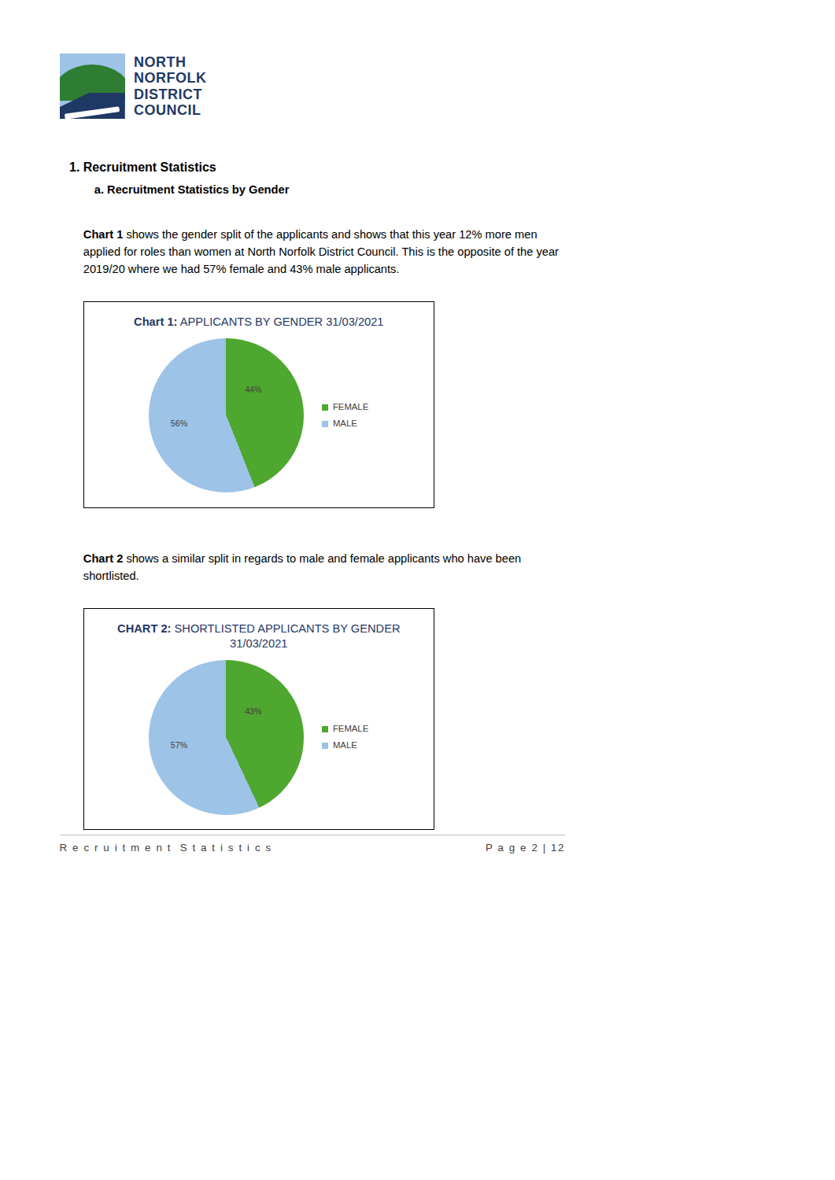NORTH
NORFOLK
DISTRICT
COUNCIL
Recruitment Statistics
Recruitment Statistics by Gender
Chart 1 shows the gender split of the applicants and shows that this year 12% more men applied for roles than women at North Norfolk District Council. This is the opposite of the year 2019/20 where we had 57% female and 43% male applicants.
Chart 1: APPLICANTS BY GENDER 31/03/2021
44%
56%
FEMALE
MALE
Chart 2 shows a similar split in regards to male and female applicants who have been shortlisted.
CHART 2: SHORTLISTED APPLICANTS BY GENDER
31/03/2021
43%
57%
FEMALE
MALE
R e c r u i t m e n t S t a t i s t i c s
P a g e 2 | 12